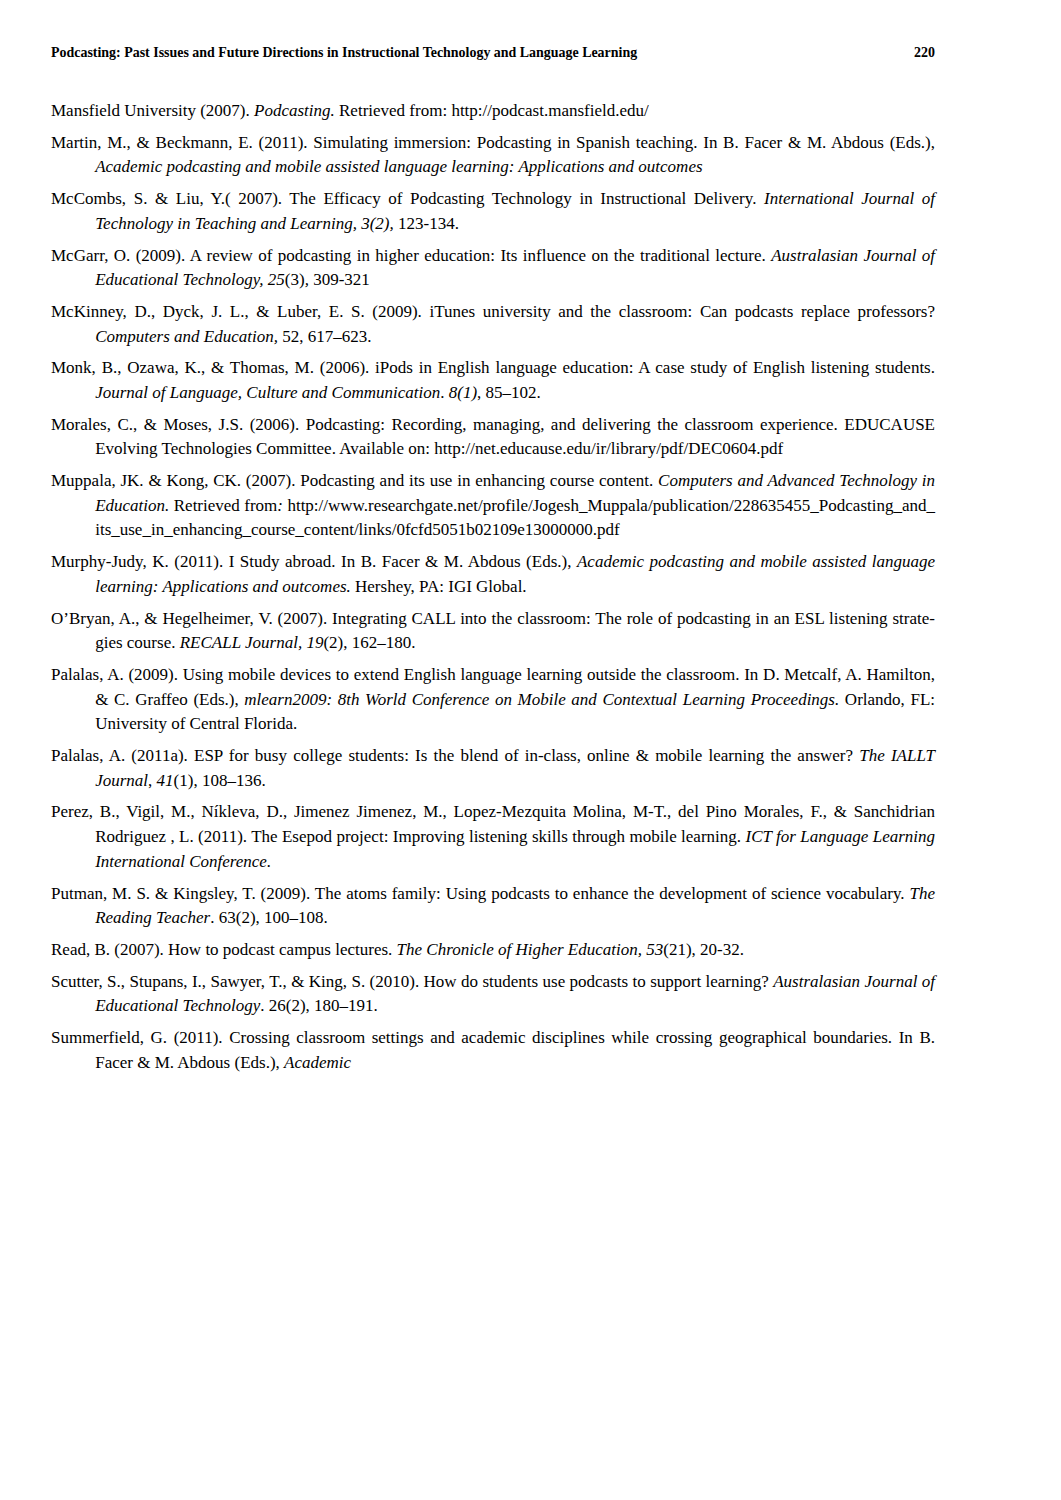Podcasting: Past Issues and Future Directions in Instructional Technology and Language Learning 220
Mansfield University (2007). Podcasting. Retrieved from: http://podcast.mansfield.edu/
Martin, M., & Beckmann, E. (2011). Simulating immersion: Podcasting in Spanish teaching. In B. Facer & M. Abdous (Eds.), Academic podcasting and mobile assisted language learning: Applications and outcomes
McCombs, S. & Liu, Y.( 2007). The Efficacy of Podcasting Technology in Instructional Delivery. International Journal of Technology in Teaching and Learning, 3(2), 123-134.
McGarr, O. (2009). A review of podcasting in higher education: Its influence on the traditional lecture. Australasian Journal of Educational Technology, 25(3), 309-321
McKinney, D., Dyck, J. L., & Luber, E. S. (2009). iTunes university and the classroom: Can podcasts replace professors? Computers and Education, 52, 617–623.
Monk, B., Ozawa, K., & Thomas, M. (2006). iPods in English language education: A case study of English listening students. Journal of Language, Culture and Communication. 8(1), 85–102.
Morales, C., & Moses, J.S. (2006). Podcasting: Recording, managing, and delivering the classroom experience. EDUCAUSE Evolving Technologies Committee. Available on: http://net.educause.edu/ir/library/pdf/DEC0604.pdf
Muppala, JK. & Kong, CK. (2007). Podcasting and its use in enhancing course content. Computers and Advanced Technology in Education. Retrieved from: http://www.researchgate.net/profile/Jogesh_Muppala/publication/228635455_Podcasting_and_its_use_in_enhancing_course_content/links/0fcfd5051b02109e13000000.pdf
Murphy-Judy, K. (2011). I Study abroad. In B. Facer & M. Abdous (Eds.), Academic podcasting and mobile assisted language learning: Applications and outcomes. Hershey, PA: IGI Global.
O’Bryan, A., & Hegelheimer, V. (2007). Integrating CALL into the classroom: The role of podcasting in an ESL listening strategies course. RECALL Journal, 19(2), 162–180.
Palalas, A. (2009). Using mobile devices to extend English language learning outside the classroom. In D. Metcalf, A. Hamilton, & C. Graffeo (Eds.), mlearn2009: 8th World Conference on Mobile and Contextual Learning Proceedings. Orlando, FL: University of Central Florida.
Palalas, A. (2011a). ESP for busy college students: Is the blend of in-class, online & mobile learning the answer? The IALLT Journal, 41(1), 108–136.
Perez, B., Vigil, M., Níkleva, D., Jimenez Jimenez, M., Lopez-Mezquita Molina, M-T., del Pino Morales, F., & Sanchidrian Rodriguez , L. (2011). The Esepod project: Improving listening skills through mobile learning. ICT for Language Learning International Conference.
Putman, M. S. & Kingsley, T. (2009). The atoms family: Using podcasts to enhance the development of science vocabulary. The Reading Teacher. 63(2), 100–108.
Read, B. (2007). How to podcast campus lectures. The Chronicle of Higher Education, 53(21), 20-32.
Scutter, S., Stupans, I., Sawyer, T., & King, S. (2010). How do students use podcasts to support learning? Australasian Journal of Educational Technology. 26(2), 180–191.
Summerfield, G. (2011). Crossing classroom settings and academic disciplines while crossing geographical boundaries. In B. Facer & M. Abdous (Eds.), Academic